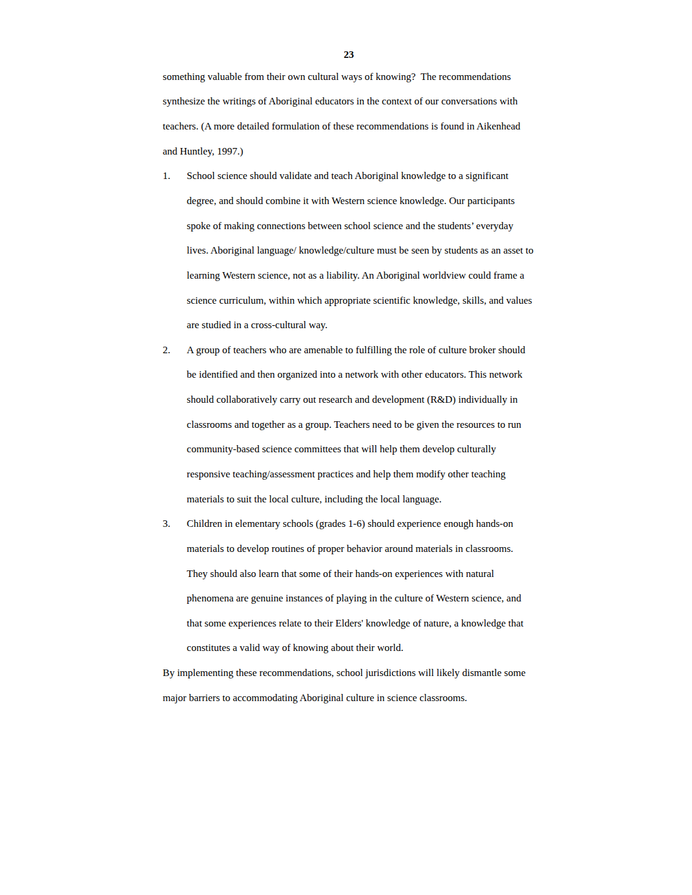23
something valuable from their own cultural ways of knowing? The recommendations synthesize the writings of Aboriginal educators in the context of our conversations with teachers. (A more detailed formulation of these recommendations is found in Aikenhead and Huntley, 1997.)
1. School science should validate and teach Aboriginal knowledge to a significant degree, and should combine it with Western science knowledge. Our participants spoke of making connections between school science and the students’ everyday lives. Aboriginal language/ knowledge/culture must be seen by students as an asset to learning Western science, not as a liability. An Aboriginal worldview could frame a science curriculum, within which appropriate scientific knowledge, skills, and values are studied in a cross-cultural way.
2. A group of teachers who are amenable to fulfilling the role of culture broker should be identified and then organized into a network with other educators. This network should collaboratively carry out research and development (R&D) individually in classrooms and together as a group. Teachers need to be given the resources to run community-based science committees that will help them develop culturally responsive teaching/assessment practices and help them modify other teaching materials to suit the local culture, including the local language.
3. Children in elementary schools (grades 1-6) should experience enough hands-on materials to develop routines of proper behavior around materials in classrooms. They should also learn that some of their hands-on experiences with natural phenomena are genuine instances of playing in the culture of Western science, and that some experiences relate to their Elders' knowledge of nature, a knowledge that constitutes a valid way of knowing about their world.
By implementing these recommendations, school jurisdictions will likely dismantle some major barriers to accommodating Aboriginal culture in science classrooms.